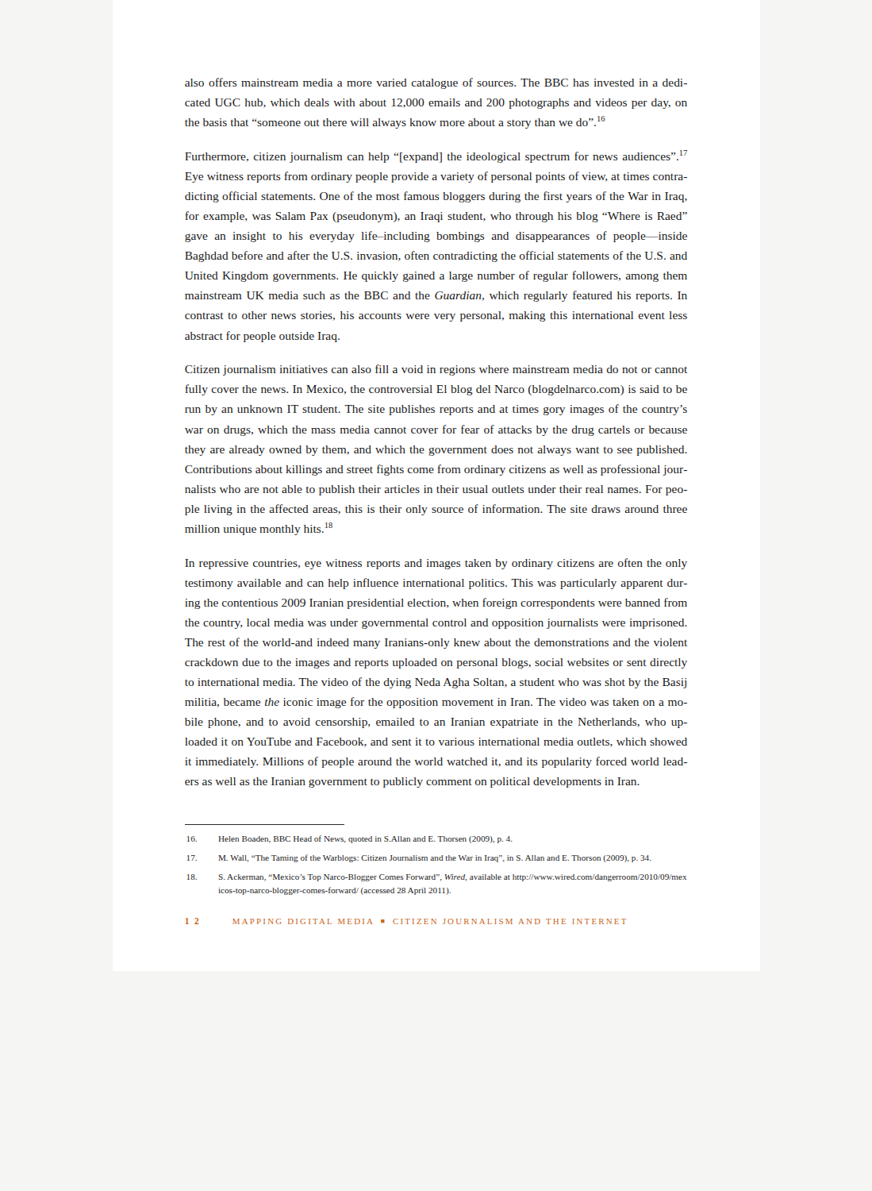also offers mainstream media a more varied catalogue of sources. The BBC has invested in a dedicated UGC hub, which deals with about 12,000 emails and 200 photographs and videos per day, on the basis that “someone out there will always know more about a story than we do”.16
Furthermore, citizen journalism can help “[expand] the ideological spectrum for news audiences”.17 Eye witness reports from ordinary people provide a variety of personal points of view, at times contradicting official statements. One of the most famous bloggers during the first years of the War in Iraq, for example, was Salam Pax (pseudonym), an Iraqi student, who through his blog “Where is Raed” gave an insight to his everyday life–including bombings and disappearances of people—inside Baghdad before and after the U.S. invasion, often contradicting the official statements of the U.S. and United Kingdom governments. He quickly gained a large number of regular followers, among them mainstream UK media such as the BBC and the Guardian, which regularly featured his reports. In contrast to other news stories, his accounts were very personal, making this international event less abstract for people outside Iraq.
Citizen journalism initiatives can also fill a void in regions where mainstream media do not or cannot fully cover the news. In Mexico, the controversial El blog del Narco (blogdelnarco.com) is said to be run by an unknown IT student. The site publishes reports and at times gory images of the country’s war on drugs, which the mass media cannot cover for fear of attacks by the drug cartels or because they are already owned by them, and which the government does not always want to see published. Contributions about killings and street fights come from ordinary citizens as well as professional journalists who are not able to publish their articles in their usual outlets under their real names. For people living in the affected areas, this is their only source of information. The site draws around three million unique monthly hits.18
In repressive countries, eye witness reports and images taken by ordinary citizens are often the only testimony available and can help influence international politics. This was particularly apparent during the contentious 2009 Iranian presidential election, when foreign correspondents were banned from the country, local media was under governmental control and opposition journalists were imprisoned. The rest of the world-and indeed many Iranians-only knew about the demonstrations and the violent crackdown due to the images and reports uploaded on personal blogs, social websites or sent directly to international media. The video of the dying Neda Agha Soltan, a student who was shot by the Basij militia, became the iconic image for the opposition movement in Iran. The video was taken on a mobile phone, and to avoid censorship, emailed to an Iranian expatriate in the Netherlands, who uploaded it on YouTube and Facebook, and sent it to various international media outlets, which showed it immediately. Millions of people around the world watched it, and its popularity forced world leaders as well as the Iranian government to publicly comment on political developments in Iran.
16.
Helen Boaden, BBC Head of News, quoted in S.Allan and E. Thorsen (2009), p. 4.
17.
M. Wall, “The Taming of the Warblogs: Citizen Journalism and the War in Iraq”, in S. Allan and E. Thorson (2009), p. 34.
18.
S. Ackerman, “Mexico’s Top Narco-Blogger Comes Forward”, Wired, available at http://www.wired.com/dangerroom/2010/09/mexicos-top-narco-blogger-comes-forward/ (accessed 28 April 2011).
1 2 Mapping Digital Media ■ Citizen Journalism and the Internet